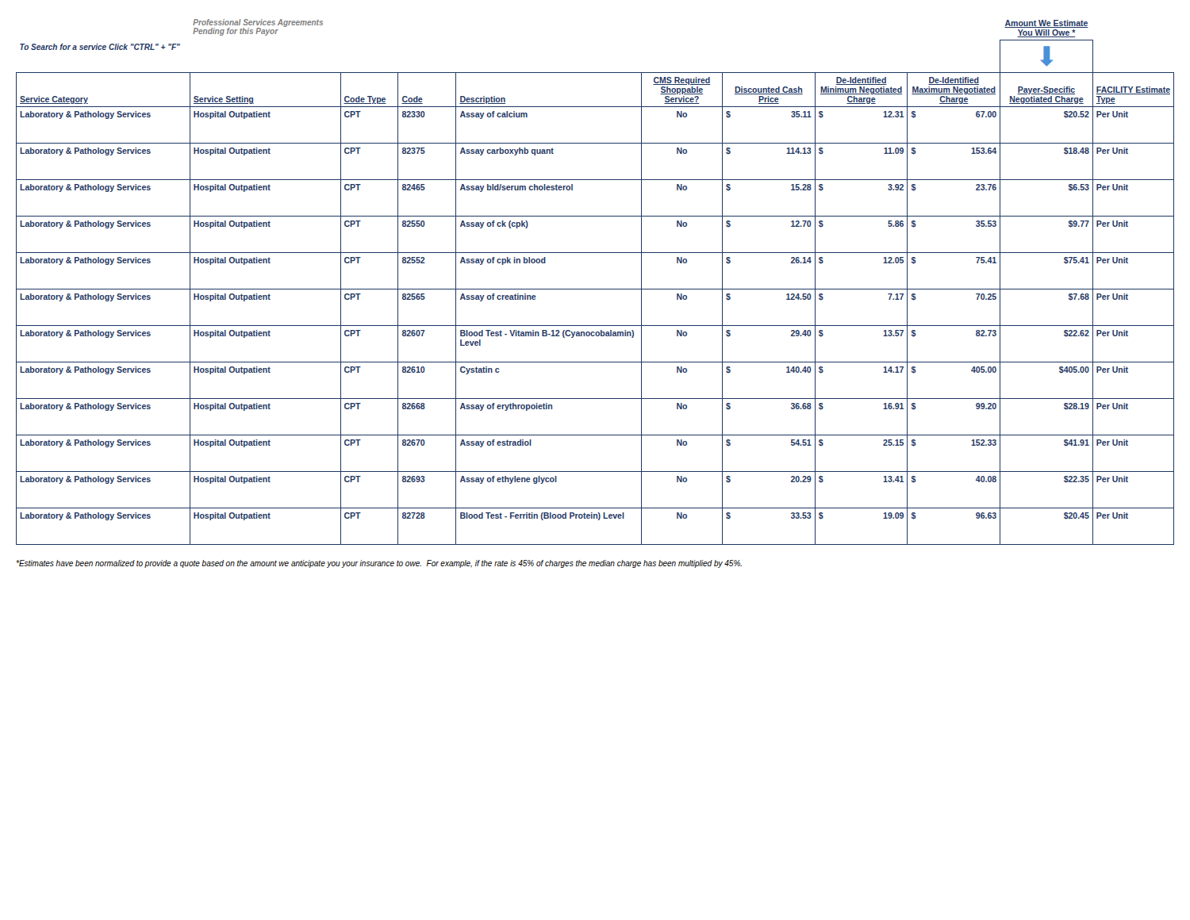| | Professional Services Agreements Pending for this Payor | | | | | | | | Amount We Estimate You Will Owe * | |
| To Search for a service Click "CTRL" + "F" | | | | | | | | | ⬇ | |
| Service Category | Service Setting | Code Type | Code | Description | CMS Required Shoppable Service? | Discounted Cash Price | De-Identified Minimum Negotiated Charge | De-Identified Maximum Negotiated Charge | Payer-Specific Negotiated Charge | FACILITY Estimate Type |
| Laboratory & Pathology Services | Hospital Outpatient | CPT | 82330 | Assay of calcium | No | $ 35.11 | $ 12.31 | $ 67.00 | $20.52 | Per Unit |
| Laboratory & Pathology Services | Hospital Outpatient | CPT | 82375 | Assay carboxyhb quant | No | $ 114.13 | $ 11.09 | $ 153.64 | $18.48 | Per Unit |
| Laboratory & Pathology Services | Hospital Outpatient | CPT | 82465 | Assay bld/serum cholesterol | No | $ 15.28 | $ 3.92 | $ 23.76 | $6.53 | Per Unit |
| Laboratory & Pathology Services | Hospital Outpatient | CPT | 82550 | Assay of ck (cpk) | No | $ 12.70 | $ 5.86 | $ 35.53 | $9.77 | Per Unit |
| Laboratory & Pathology Services | Hospital Outpatient | CPT | 82552 | Assay of cpk in blood | No | $ 26.14 | $ 12.05 | $ 75.41 | $75.41 | Per Unit |
| Laboratory & Pathology Services | Hospital Outpatient | CPT | 82565 | Assay of creatinine | No | $ 124.50 | $ 7.17 | $ 70.25 | $7.68 | Per Unit |
| Laboratory & Pathology Services | Hospital Outpatient | CPT | 82607 | Blood Test - Vitamin B-12 (Cyanocobalamin) Level | No | $ 29.40 | $ 13.57 | $ 82.73 | $22.62 | Per Unit |
| Laboratory & Pathology Services | Hospital Outpatient | CPT | 82610 | Cystatin c | No | $ 140.40 | $ 14.17 | $ 405.00 | $405.00 | Per Unit |
| Laboratory & Pathology Services | Hospital Outpatient | CPT | 82668 | Assay of erythropoietin | No | $ 36.68 | $ 16.91 | $ 99.20 | $28.19 | Per Unit |
| Laboratory & Pathology Services | Hospital Outpatient | CPT | 82670 | Assay of estradiol | No | $ 54.51 | $ 25.15 | $ 152.33 | $41.91 | Per Unit |
| Laboratory & Pathology Services | Hospital Outpatient | CPT | 82693 | Assay of ethylene glycol | No | $ 20.29 | $ 13.41 | $ 40.08 | $22.35 | Per Unit |
| Laboratory & Pathology Services | Hospital Outpatient | CPT | 82728 | Blood Test - Ferritin (Blood Protein) Level | No | $ 33.53 | $ 19.09 | $ 96.63 | $20.45 | Per Unit |
*Estimates have been normalized to provide a quote based on the amount we anticipate you your insurance to owe. For example, if the rate is 45% of charges the median charge has been multiplied by 45%.